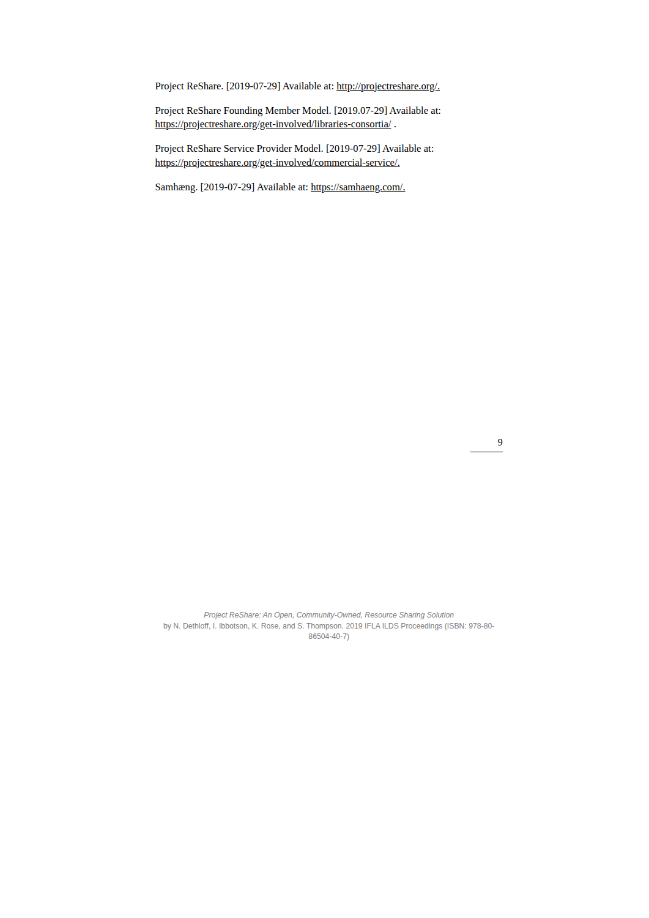Project ReShare. [2019-07-29] Available at: http://projectreshare.org/.
Project ReShare Founding Member Model. [2019.07-29] Available at:
https://projectreshare.org/get-involved/libraries-consortia/ .
Project ReShare Service Provider Model. [2019-07-29] Available at:
https://projectreshare.org/get-involved/commercial-service/.
Samhæng. [2019-07-29] Available at: https://samhaeng.com/.
9
Project ReShare: An Open, Community-Owned, Resource Sharing Solution
by N. Dethloff, I. Ibbotson, K. Rose, and S. Thompson. 2019 IFLA ILDS Proceedings (ISBN: 978-80-86504-40-7)